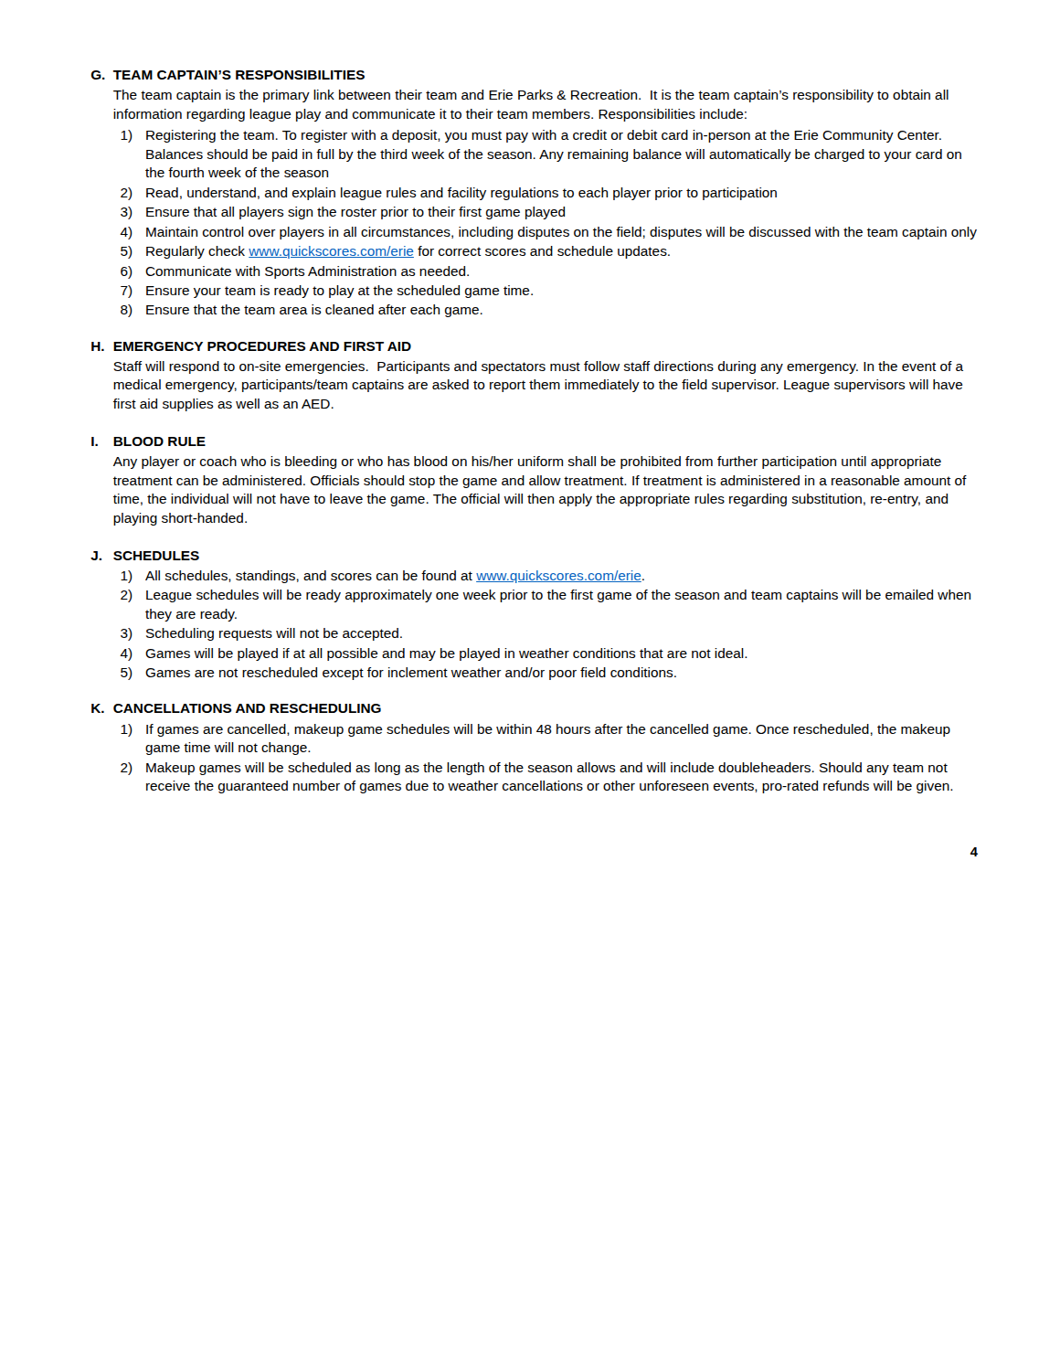G.
TEAM CAPTAIN’S RESPONSIBILITIES
The team captain is the primary link between their team and Erie Parks & Recreation. It is the team captain’s responsibility to obtain all information regarding league play and communicate it to their team members. Responsibilities include:
1) Registering the team. To register with a deposit, you must pay with a credit or debit card in-person at the Erie Community Center. Balances should be paid in full by the third week of the season. Any remaining balance will automatically be charged to your card on the fourth week of the season
2) Read, understand, and explain league rules and facility regulations to each player prior to participation
3) Ensure that all players sign the roster prior to their first game played
4) Maintain control over players in all circumstances, including disputes on the field; disputes will be discussed with the team captain only
5) Regularly check www.quickscores.com/erie for correct scores and schedule updates.
6) Communicate with Sports Administration as needed.
7) Ensure your team is ready to play at the scheduled game time.
8) Ensure that the team area is cleaned after each game.
H.
EMERGENCY PROCEDURES AND FIRST AID
Staff will respond to on-site emergencies. Participants and spectators must follow staff directions during any emergency. In the event of a medical emergency, participants/team captains are asked to report them immediately to the field supervisor. League supervisors will have first aid supplies as well as an AED.
I.
BLOOD RULE
Any player or coach who is bleeding or who has blood on his/her uniform shall be prohibited from further participation until appropriate treatment can be administered. Officials should stop the game and allow treatment. If treatment is administered in a reasonable amount of time, the individual will not have to leave the game. The official will then apply the appropriate rules regarding substitution, re-entry, and playing short-handed.
J.
SCHEDULES
1) All schedules, standings, and scores can be found at www.quickscores.com/erie.
2) League schedules will be ready approximately one week prior to the first game of the season and team captains will be emailed when they are ready.
3) Scheduling requests will not be accepted.
4) Games will be played if at all possible and may be played in weather conditions that are not ideal.
5) Games are not rescheduled except for inclement weather and/or poor field conditions.
K.
CANCELLATIONS AND RESCHEDULING
1) If games are cancelled, makeup game schedules will be within 48 hours after the cancelled game. Once rescheduled, the makeup game time will not change.
2) Makeup games will be scheduled as long as the length of the season allows and will include doubleheaders. Should any team not receive the guaranteed number of games due to weather cancellations or other unforeseen events, pro-rated refunds will be given.
4